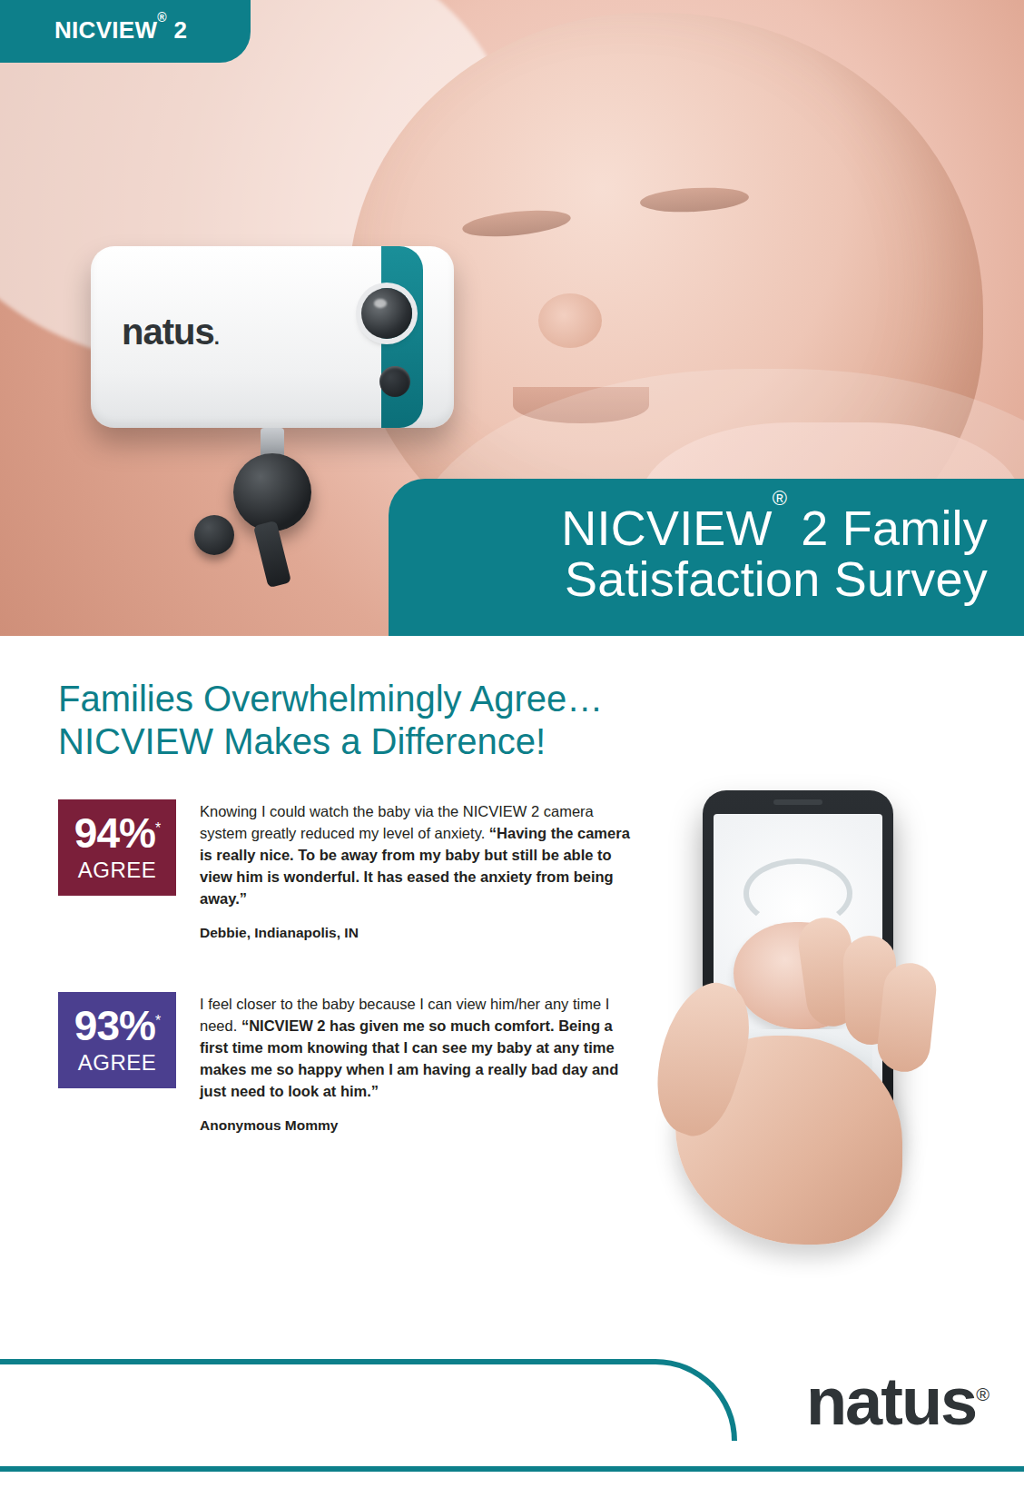NICVIEW® 2
natus.
NICVIEW® 2 Family
Satisfaction Survey
Families Overwhelmingly Agree…
NICVIEW Makes a Difference!
94%* AGREE
Knowing I could watch the baby via the NICVIEW 2 camera system greatly reduced my level of anxiety. “Having the camera is really nice. To be away from my baby but still be able to view him is wonderful. It has eased the anxiety from being away.”
Debbie, Indianapolis, IN
93%* AGREE
I feel closer to the baby because I can view him/her any time I need. “NICVIEW 2 has given me so much comfort. Being a first time mom knowing that I can see my baby at any time makes me so happy when I am having a really bad day and just need to look at him.”
Anonymous Mommy
natus®